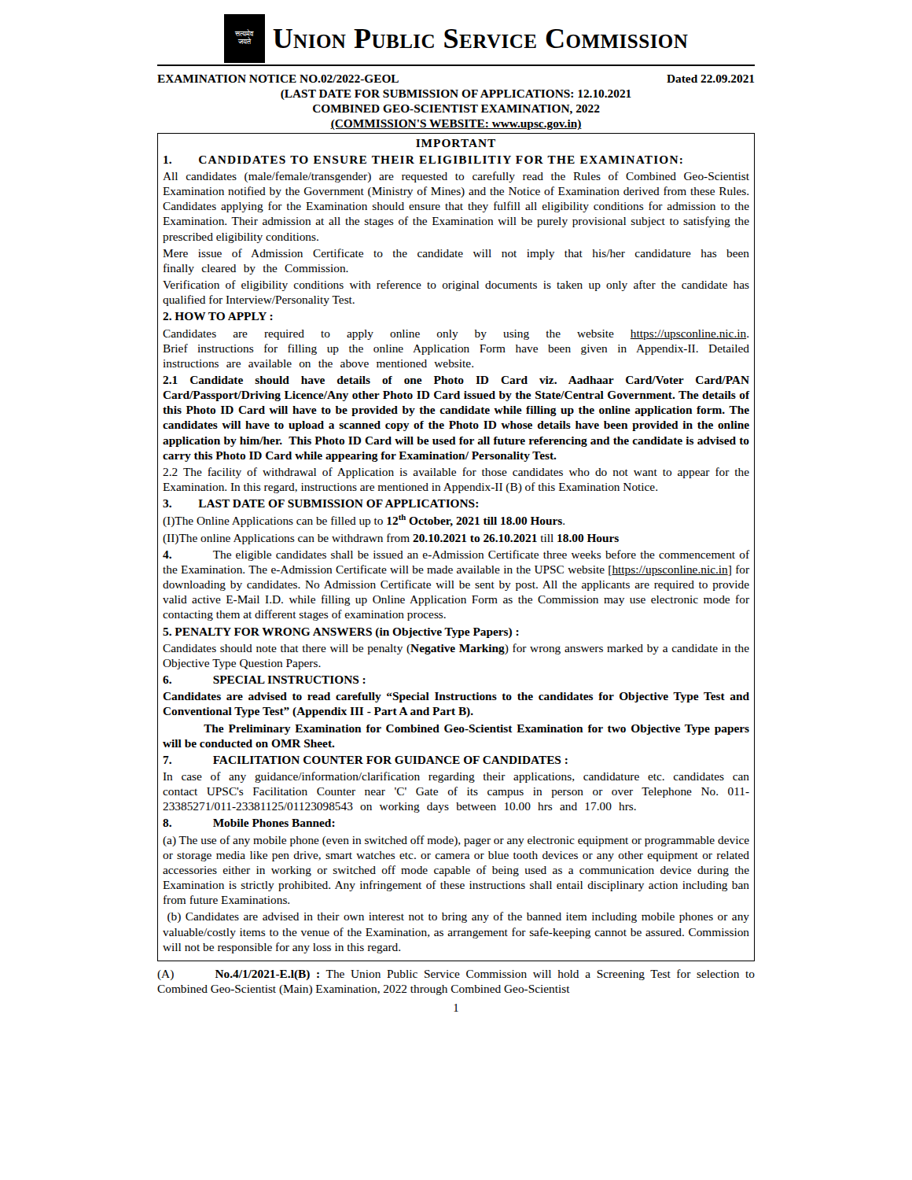सत्यमेव
जयते
Union Public Service Commission
EXAMINATION NOTICE NO.02/2022-GEOL Dated 22.09.2021
(LAST DATE FOR SUBMISSION OF APPLICATIONS: 12.10.2021
COMBINED GEO-SCIENTIST EXAMINATION, 2022
(COMMISSION'S WEBSITE: www.upsc.gov.in)
IMPORTANT
1. CANDIDATES TO ENSURE THEIR ELIGIBILITIY FOR THE EXAMINATION:
All candidates (male/female/transgender) are requested to carefully read the Rules of Combined Geo-Scientist Examination notified by the Government (Ministry of Mines) and the Notice of Examination derived from these Rules. Candidates applying for the Examination should ensure that they fulfill all eligibility conditions for admission to the Examination. Their admission at all the stages of the Examination will be purely provisional subject to satisfying the prescribed eligibility conditions.
Mere issue of Admission Certificate to the candidate will not imply that his/her candidature has been finally cleared by the Commission.
Verification of eligibility conditions with reference to original documents is taken up only after the candidate has qualified for Interview/Personality Test.
2. HOW TO APPLY :
Candidates are required to apply online only by using the website https://upsconline.nic.in. Brief instructions for filling up the online Application Form have been given in Appendix-II. Detailed instructions are available on the above mentioned website.
2.1 Candidate should have details of one Photo ID Card viz. Aadhaar Card/Voter Card/PAN Card/Passport/Driving Licence/Any other Photo ID Card issued by the State/Central Government. The details of this Photo ID Card will have to be provided by the candidate while filling up the online application form. The candidates will have to upload a scanned copy of the Photo ID whose details have been provided in the online application by him/her. This Photo ID Card will be used for all future referencing and the candidate is advised to carry this Photo ID Card while appearing for Examination/ Personality Test.
2.2 The facility of withdrawal of Application is available for those candidates who do not want to appear for the Examination. In this regard, instructions are mentioned in Appendix-II (B) of this Examination Notice.
3. LAST DATE OF SUBMISSION OF APPLICATIONS:
(I)The Online Applications can be filled up to 12th October, 2021 till 18.00 Hours.
(II)The online Applications can be withdrawn from 20.10.2021 to 26.10.2021 till 18.00 Hours
4. The eligible candidates shall be issued an e-Admission Certificate three weeks before the commencement of the Examination. The e-Admission Certificate will be made available in the UPSC website [https://upsconline.nic.in] for downloading by candidates. No Admission Certificate will be sent by post. All the applicants are required to provide valid active E-Mail I.D. while filling up Online Application Form as the Commission may use electronic mode for contacting them at different stages of examination process.
5. PENALTY FOR WRONG ANSWERS (in Objective Type Papers) :
Candidates should note that there will be penalty (Negative Marking) for wrong answers marked by a candidate in the Objective Type Question Papers.
6. SPECIAL INSTRUCTIONS :
Candidates are advised to read carefully “Special Instructions to the candidates for Objective Type Test and Conventional Type Test” (Appendix III - Part A and Part B).
The Preliminary Examination for Combined Geo-Scientist Examination for two Objective Type papers will be conducted on OMR Sheet.
7. FACILITATION COUNTER FOR GUIDANCE OF CANDIDATES :
In case of any guidance/information/clarification regarding their applications, candidature etc. candidates can contact UPSC's Facilitation Counter near 'C' Gate of its campus in person or over Telephone No. 011-23385271/011-23381125/01123098543 on working days between 10.00 hrs and 17.00 hrs.
8. Mobile Phones Banned:
(a) The use of any mobile phone (even in switched off mode), pager or any electronic equipment or programmable device or storage media like pen drive, smart watches etc. or camera or blue tooth devices or any other equipment or related accessories either in working or switched off mode capable of being used as a communication device during the Examination is strictly prohibited. Any infringement of these instructions shall entail disciplinary action including ban from future Examinations.
(b) Candidates are advised in their own interest not to bring any of the banned item including mobile phones or any valuable/costly items to the venue of the Examination, as arrangement for safe-keeping cannot be assured. Commission will not be responsible for any loss in this regard.
(A) No.4/1/2021-E.l(B) : The Union Public Service Commission will hold a Screening Test for selection to Combined Geo-Scientist (Main) Examination, 2022 through Combined Geo-Scientist
1